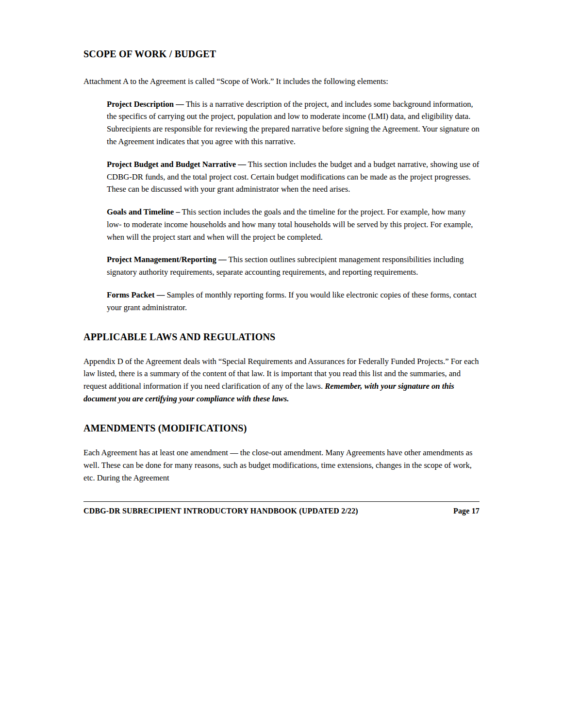SCOPE OF WORK / BUDGET
Attachment A to the Agreement is called “Scope of Work.” It includes the following elements:
Project Description — This is a narrative description of the project, and includes some background information, the specifics of carrying out the project, population and low to moderate income (LMI) data, and eligibility data. Subrecipients are responsible for reviewing the prepared narrative before signing the Agreement. Your signature on the Agreement indicates that you agree with this narrative.
Project Budget and Budget Narrative — This section includes the budget and a budget narrative, showing use of CDBG-DR funds, and the total project cost. Certain budget modifications can be made as the project progresses. These can be discussed with your grant administrator when the need arises.
Goals and Timeline – This section includes the goals and the timeline for the project. For example, how many low- to moderate income households and how many total households will be served by this project. For example, when will the project start and when will the project be completed.
Project Management/Reporting — This section outlines subrecipient management responsibilities including signatory authority requirements, separate accounting requirements, and reporting requirements.
Forms Packet — Samples of monthly reporting forms. If you would like electronic copies of these forms, contact your grant administrator.
APPLICABLE LAWS AND REGULATIONS
Appendix D of the Agreement deals with “Special Requirements and Assurances for Federally Funded Projects.” For each law listed, there is a summary of the content of that law. It is important that you read this list and the summaries, and request additional information if you need clarification of any of the laws. Remember, with your signature on this document you are certifying your compliance with these laws.
AMENDMENTS (MODIFICATIONS)
Each Agreement has at least one amendment — the close-out amendment. Many Agreements have other amendments as well. These can be done for many reasons, such as budget modifications, time extensions, changes in the scope of work, etc. During the Agreement
CDBG-DR Subrecipient Introductory Handbook (Updated 2/22) Page 17